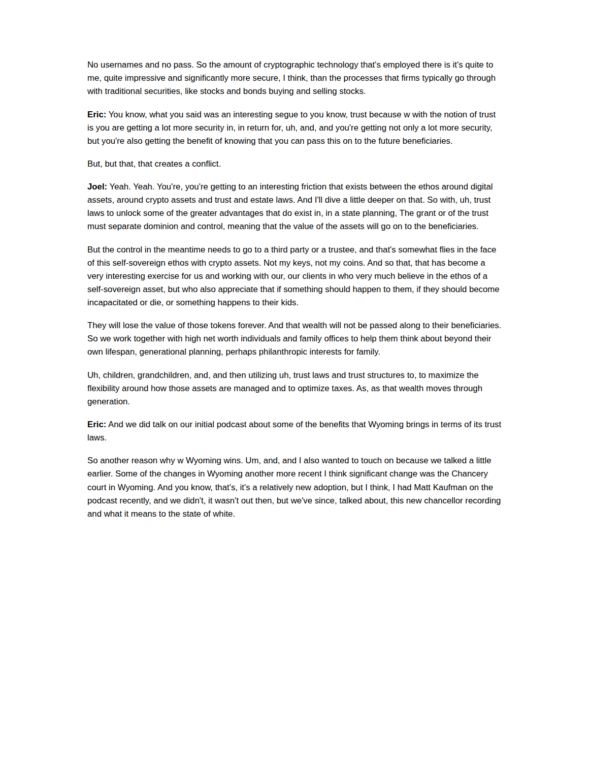No usernames and no pass. So the amount of cryptographic technology that's employed there is it's quite to me, quite impressive and significantly more secure, I think, than the processes that firms typically go through with traditional securities, like stocks and bonds buying and selling stocks.
Eric: You know, what you said was an interesting segue to you know, trust because w with the notion of trust is you are getting a lot more security in, in return for, uh, and, and you're getting not only a lot more security, but you're also getting the benefit of knowing that you can pass this on to the future beneficiaries.
But, but that, that creates a conflict.
Joel: Yeah. Yeah. You're, you're getting to an interesting friction that exists between the ethos around digital assets, around crypto assets and trust and estate laws. And I'll dive a little deeper on that. So with, uh, trust laws to unlock some of the greater advantages that do exist in, in a state planning, The grant or of the trust must separate dominion and control, meaning that the value of the assets will go on to the beneficiaries.
But the control in the meantime needs to go to a third party or a trustee, and that's somewhat flies in the face of this self-sovereign ethos with crypto assets. Not my keys, not my coins. And so that, that has become a very interesting exercise for us and working with our, our clients in who very much believe in the ethos of a self-sovereign asset, but who also appreciate that if something should happen to them, if they should become incapacitated or die, or something happens to their kids.
They will lose the value of those tokens forever. And that wealth will not be passed along to their beneficiaries. So we work together with high net worth individuals and family offices to help them think about beyond their own lifespan, generational planning, perhaps philanthropic interests for family.
Uh, children, grandchildren, and, and then utilizing uh, trust laws and trust structures to, to maximize the flexibility around how those assets are managed and to optimize taxes. As, as that wealth moves through generation.
Eric: And we did talk on our initial podcast about some of the benefits that Wyoming brings in terms of its trust laws.
So another reason why w Wyoming wins. Um, and, and I also wanted to touch on because we talked a little earlier. Some of the changes in Wyoming another more recent I think significant change was the Chancery court in Wyoming. And you know, that's, it's a relatively new adoption, but I think, I had Matt Kaufman on the podcast recently, and we didn't, it wasn't out then, but we've since, talked about, this new chancellor recording and what it means to the state of white.